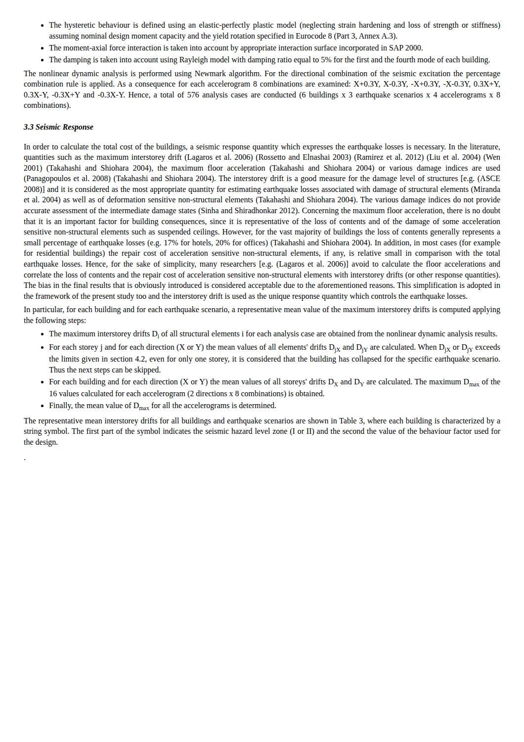The hysteretic behaviour is defined using an elastic-perfectly plastic model (neglecting strain hardening and loss of strength or stiffness) assuming nominal design moment capacity and the yield rotation specified in Eurocode 8 (Part 3, Annex A.3).
The moment-axial force interaction is taken into account by appropriate interaction surface incorporated in SAP 2000.
The damping is taken into account using Rayleigh model with damping ratio equal to 5% for the first and the fourth mode of each building.
The nonlinear dynamic analysis is performed using Newmark algorithm. For the directional combination of the seismic excitation the percentage combination rule is applied. As a consequence for each accelerogram 8 combinations are examined: X+0.3Y, X-0.3Y, -X+0.3Y, -X-0.3Y, 0.3X+Y, 0.3X-Y, -0.3X+Y and -0.3X-Y. Hence, a total of 576 analysis cases are conducted (6 buildings x 3 earthquake scenarios x 4 accelerograms x 8 combinations).
3.3 Seismic Response
In order to calculate the total cost of the buildings, a seismic response quantity which expresses the earthquake losses is necessary. In the literature, quantities such as the maximum interstorey drift (Lagaros et al. 2006) (Rossetto and Elnashai 2003) (Ramirez et al. 2012) (Liu et al. 2004) (Wen 2001) (Takahashi and Shiohara 2004), the maximum floor acceleration (Takahashi and Shiohara 2004) or various damage indices are used (Panagopoulos et al. 2008) (Takahashi and Shiohara 2004). The interstorey drift is a good measure for the damage level of structures [e.g. (ASCE 2008)] and it is considered as the most appropriate quantity for estimating earthquake losses associated with damage of structural elements (Miranda et al. 2004) as well as of deformation sensitive non-structural elements (Takahashi and Shiohara 2004). The various damage indices do not provide accurate assessment of the intermediate damage states (Sinha and Shiradhonkar 2012). Concerning the maximum floor acceleration, there is no doubt that it is an important factor for building consequences, since it is representative of the loss of contents and of the damage of some acceleration sensitive non-structural elements such as suspended ceilings. However, for the vast majority of buildings the loss of contents generally represents a small percentage of earthquake losses (e.g. 17% for hotels, 20% for offices) (Takahashi and Shiohara 2004). In addition, in most cases (for example for residential buildings) the repair cost of acceleration sensitive non-structural elements, if any, is relative small in comparison with the total earthquake losses. Hence, for the sake of simplicity, many researchers [e.g. (Lagaros et al. 2006)] avoid to calculate the floor accelerations and correlate the loss of contents and the repair cost of acceleration sensitive non-structural elements with interstorey drifts (or other response quantities). The bias in the final results that is obviously introduced is considered acceptable due to the aforementioned reasons. This simplification is adopted in the framework of the present study too and the interstorey drift is used as the unique response quantity which controls the earthquake losses.
In particular, for each building and for each earthquake scenario, a representative mean value of the maximum interstorey drifts is computed applying the following steps:
The maximum interstorey drifts Di of all structural elements i for each analysis case are obtained from the nonlinear dynamic analysis results.
For each storey j and for each direction (X or Y) the mean values of all elements' drifts DjX and DjY are calculated. When DjX or DjY exceeds the limits given in section 4.2, even for only one storey, it is considered that the building has collapsed for the specific earthquake scenario. Thus the next steps can be skipped.
For each building and for each direction (X or Y) the mean values of all storeys' drifts DX and DY are calculated. The maximum Dmax of the 16 values calculated for each accelerogram (2 directions x 8 combinations) is obtained.
Finally, the mean value of Dmax for all the accelerograms is determined.
The representative mean interstorey drifts for all buildings and earthquake scenarios are shown in Table 3, where each building is characterized by a string symbol. The first part of the symbol indicates the seismic hazard level zone (I or II) and the second the value of the behaviour factor used for the design.
.